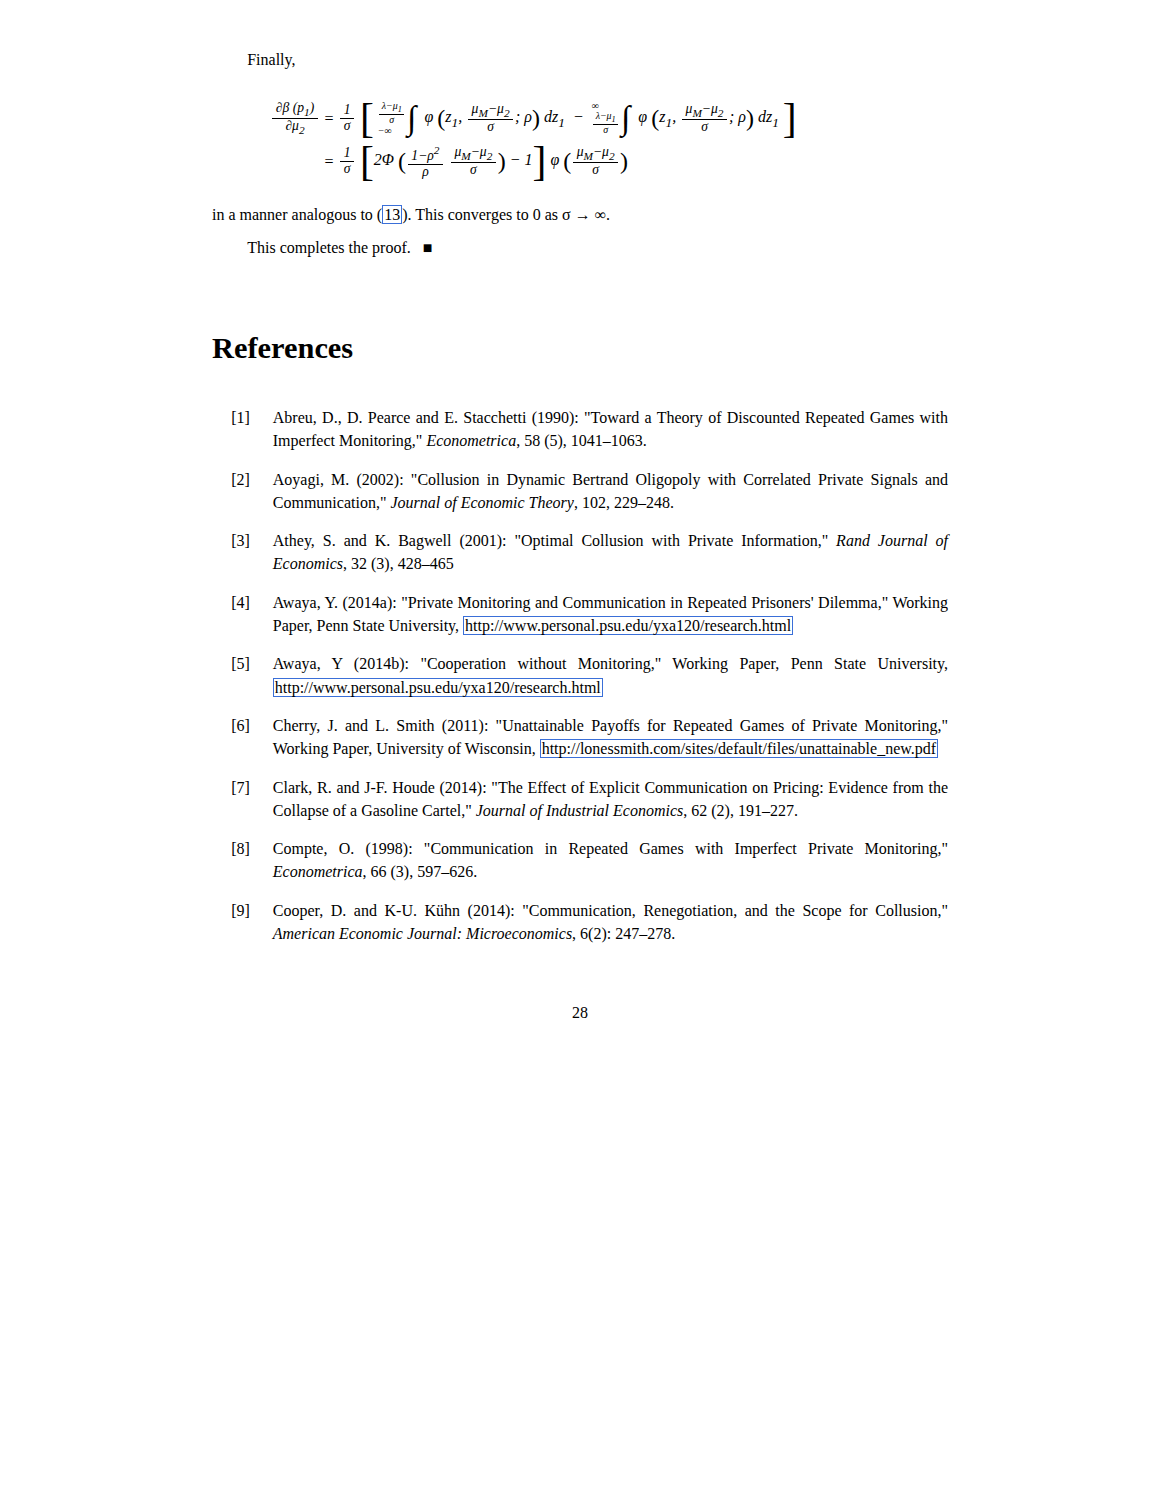Finally,
| ∂β (p 1 ) ∂μ 2 | = | 1 σ [ λ−μ 1 σ −∞ ∫ φ ( z 1 , μ M −μ 2 σ ; ρ ) dz 1 − ∞ λ−μ 1 σ ∫ φ ( z 1 , μ M −μ 2 σ ; ρ ) dz 1 ] |
| | = | 1 σ [ 2Φ ( 1−ρ 2 ρ μ M −μ 2 σ ) − 1 ] φ ( μ M −μ 2 σ ) |
in a manner analogous to (13). This converges to 0 as σ → ∞.
This completes the proof. ■
References
[1] Abreu, D., D. Pearce and E. Stacchetti (1990): "Toward a Theory of Discounted Repeated Games with Imperfect Monitoring," Econometrica, 58 (5), 1041–1063.
[2] Aoyagi, M. (2002): "Collusion in Dynamic Bertrand Oligopoly with Correlated Private Signals and Communication," Journal of Economic Theory, 102, 229–248.
[3] Athey, S. and K. Bagwell (2001): "Optimal Collusion with Private Information," Rand Journal of Economics, 32 (3), 428–465
[4] Awaya, Y. (2014a): "Private Monitoring and Communication in Repeated Prisoners' Dilemma," Working Paper, Penn State University, http://www.personal.psu.edu/yxa120/research.html
[5] Awaya, Y (2014b): "Cooperation without Monitoring," Working Paper, Penn State University, http://www.personal.psu.edu/yxa120/research.html
[6] Cherry, J. and L. Smith (2011): "Unattainable Payoffs for Repeated Games of Private Monitoring," Working Paper, University of Wisconsin, http://lonessmith.com/sites/default/files/unattainable_new.pdf
[7] Clark, R. and J-F. Houde (2014): "The Effect of Explicit Communication on Pricing: Evidence from the Collapse of a Gasoline Cartel," Journal of Industrial Economics, 62 (2), 191–227.
[8] Compte, O. (1998): "Communication in Repeated Games with Imperfect Private Monitoring," Econometrica, 66 (3), 597–626.
[9] Cooper, D. and K-U. Kühn (2014): "Communication, Renegotiation, and the Scope for Collusion," American Economic Journal: Microeconomics, 6(2): 247–278.
28